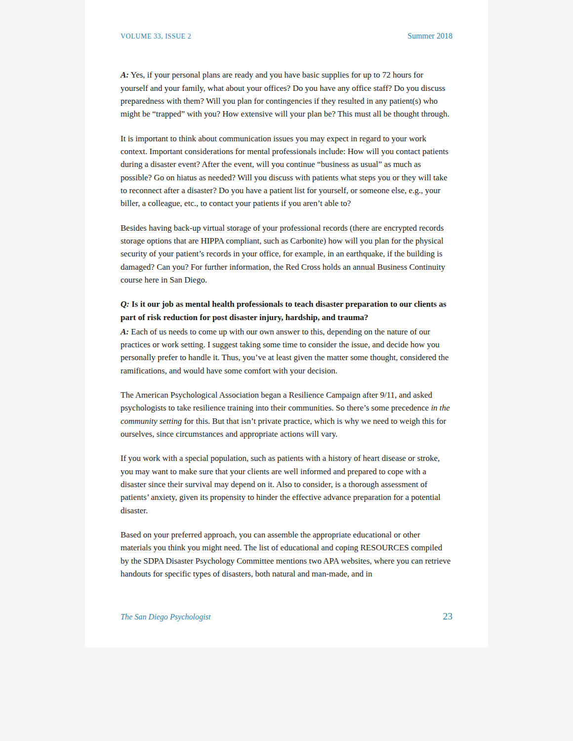VOLUME 33, ISSUE 2
Summer 2018
A: Yes, if your personal plans are ready and you have basic supplies for up to 72 hours for yourself and your family, what about your offices? Do you have any office staff? Do you discuss preparedness with them? Will you plan for contingencies if they resulted in any patient(s) who might be “trapped” with you? How extensive will your plan be? This must all be thought through.
It is important to think about communication issues you may expect in regard to your work context. Important considerations for mental professionals include: How will you contact patients during a disaster event? After the event, will you continue “business as usual” as much as possible? Go on hiatus as needed? Will you discuss with patients what steps you or they will take to reconnect after a disaster? Do you have a patient list for yourself, or someone else, e.g., your biller, a colleague, etc., to contact your patients if you aren’t able to?
Besides having back-up virtual storage of your professional records (there are encrypted records storage options that are HIPPA compliant, such as Carbonite) how will you plan for the physical security of your patient’s records in your office, for example, in an earthquake, if the building is damaged? Can you? For further information, the Red Cross holds an annual Business Continuity course here in San Diego.
Q: Is it our job as mental health professionals to teach disaster preparation to our clients as part of risk reduction for post disaster injury, hardship, and trauma?
A: Each of us needs to come up with our own answer to this, depending on the nature of our practices or work setting. I suggest taking some time to consider the issue, and decide how you personally prefer to handle it. Thus, you’ve at least given the matter some thought, considered the ramifications, and would have some comfort with your decision.
The American Psychological Association began a Resilience Campaign after 9/11, and asked psychologists to take resilience training into their communities. So there’s some precedence in the community setting for this. But that isn’t private practice, which is why we need to weigh this for ourselves, since circumstances and appropriate actions will vary.
If you work with a special population, such as patients with a history of heart disease or stroke, you may want to make sure that your clients are well informed and prepared to cope with a disaster since their survival may depend on it. Also to consider, is a thorough assessment of patients’ anxiety, given its propensity to hinder the effective advance preparation for a potential disaster.
Based on your preferred approach, you can assemble the appropriate educational or other materials you think you might need. The list of educational and coping RESOURCES compiled by the SDPA Disaster Psychology Committee mentions two APA websites, where you can retrieve handouts for specific types of disasters, both natural and man-made, and in
The San Diego Psychologist
23